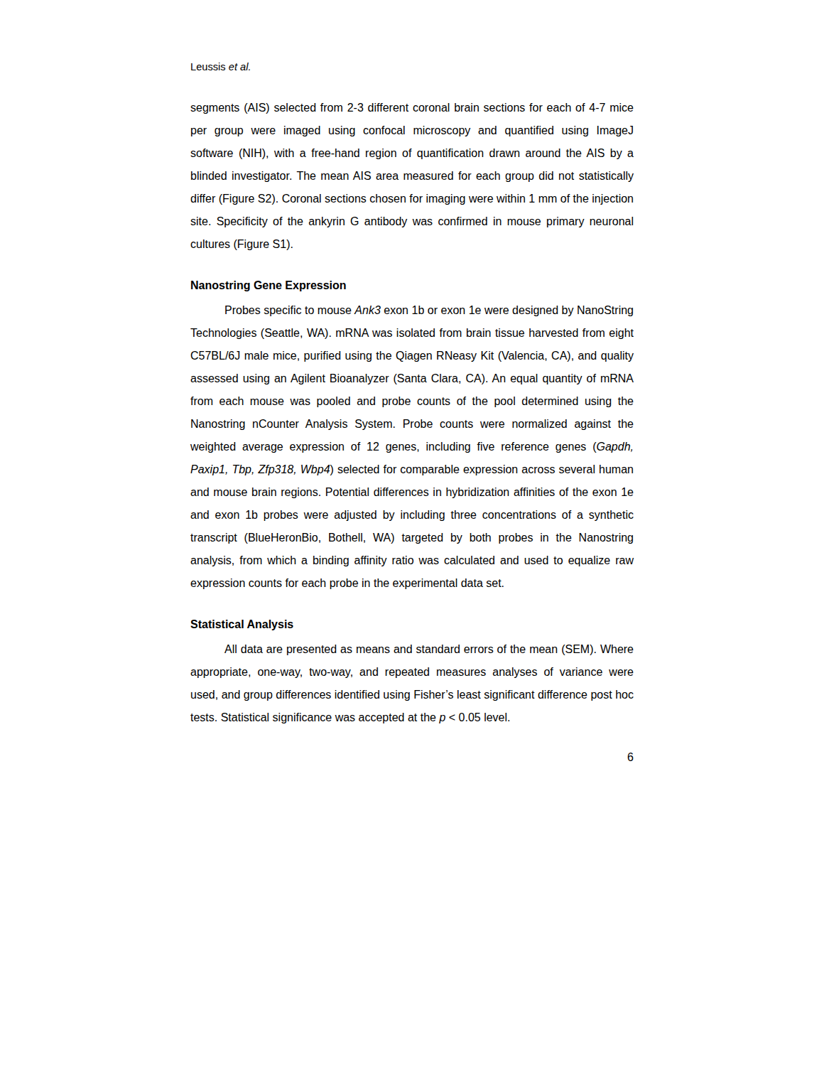Leussis et al.
segments (AIS) selected from 2-3 different coronal brain sections for each of 4-7 mice per group were imaged using confocal microscopy and quantified using ImageJ software (NIH), with a free-hand region of quantification drawn around the AIS by a blinded investigator. The mean AIS area measured for each group did not statistically differ (Figure S2). Coronal sections chosen for imaging were within 1 mm of the injection site. Specificity of the ankyrin G antibody was confirmed in mouse primary neuronal cultures (Figure S1).
Nanostring Gene Expression
Probes specific to mouse Ank3 exon 1b or exon 1e were designed by NanoString Technologies (Seattle, WA). mRNA was isolated from brain tissue harvested from eight C57BL/6J male mice, purified using the Qiagen RNeasy Kit (Valencia, CA), and quality assessed using an Agilent Bioanalyzer (Santa Clara, CA). An equal quantity of mRNA from each mouse was pooled and probe counts of the pool determined using the Nanostring nCounter Analysis System. Probe counts were normalized against the weighted average expression of 12 genes, including five reference genes (Gapdh, Paxip1, Tbp, Zfp318, Wbp4) selected for comparable expression across several human and mouse brain regions. Potential differences in hybridization affinities of the exon 1e and exon 1b probes were adjusted by including three concentrations of a synthetic transcript (BlueHeronBio, Bothell, WA) targeted by both probes in the Nanostring analysis, from which a binding affinity ratio was calculated and used to equalize raw expression counts for each probe in the experimental data set.
Statistical Analysis
All data are presented as means and standard errors of the mean (SEM). Where appropriate, one-way, two-way, and repeated measures analyses of variance were used, and group differences identified using Fisher’s least significant difference post hoc tests. Statistical significance was accepted at the p < 0.05 level.
6